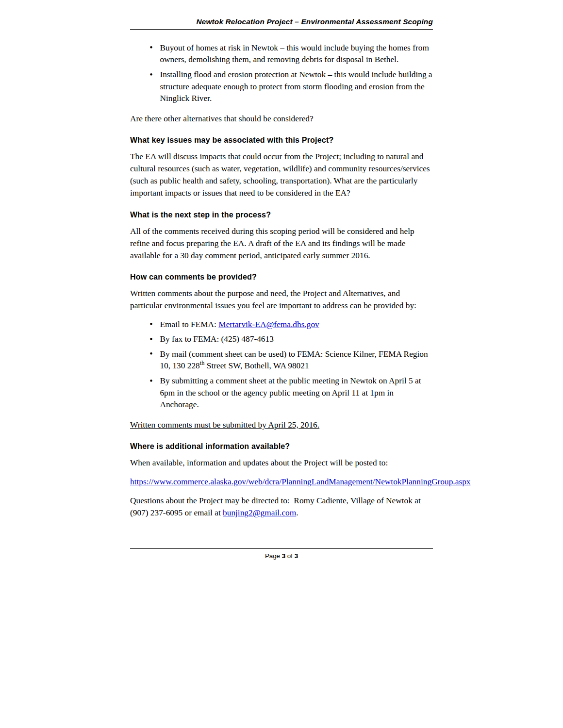Newtok Relocation Project – Environmental Assessment Scoping
Buyout of homes at risk in Newtok – this would include buying the homes from owners, demolishing them, and removing debris for disposal in Bethel.
Installing flood and erosion protection at Newtok – this would include building a structure adequate enough to protect from storm flooding and erosion from the Ninglick River.
Are there other alternatives that should be considered?
What key issues may be associated with this Project?
The EA will discuss impacts that could occur from the Project; including to natural and cultural resources (such as water, vegetation, wildlife) and community resources/services (such as public health and safety, schooling, transportation). What are the particularly important impacts or issues that need to be considered in the EA?
What is the next step in the process?
All of the comments received during this scoping period will be considered and help refine and focus preparing the EA. A draft of the EA and its findings will be made available for a 30 day comment period, anticipated early summer 2016.
How can comments be provided?
Written comments about the purpose and need, the Project and Alternatives, and particular environmental issues you feel are important to address can be provided by:
Email to FEMA: Mertarvik-EA@fema.dhs.gov
By fax to FEMA: (425) 487-4613
By mail (comment sheet can be used) to FEMA: Science Kilner, FEMA Region 10, 130 228th Street SW, Bothell, WA 98021
By submitting a comment sheet at the public meeting in Newtok on April 5 at 6pm in the school or the agency public meeting on April 11 at 1pm in Anchorage.
Written comments must be submitted by April 25, 2016.
Where is additional information available?
When available, information and updates about the Project will be posted to:
https://www.commerce.alaska.gov/web/dcra/PlanningLandManagement/NewtokPlanningGroup.aspx
Questions about the Project may be directed to: Romy Cadiente, Village of Newtok at (907) 237-6095 or email at bunjing2@gmail.com.
Page 3 of 3